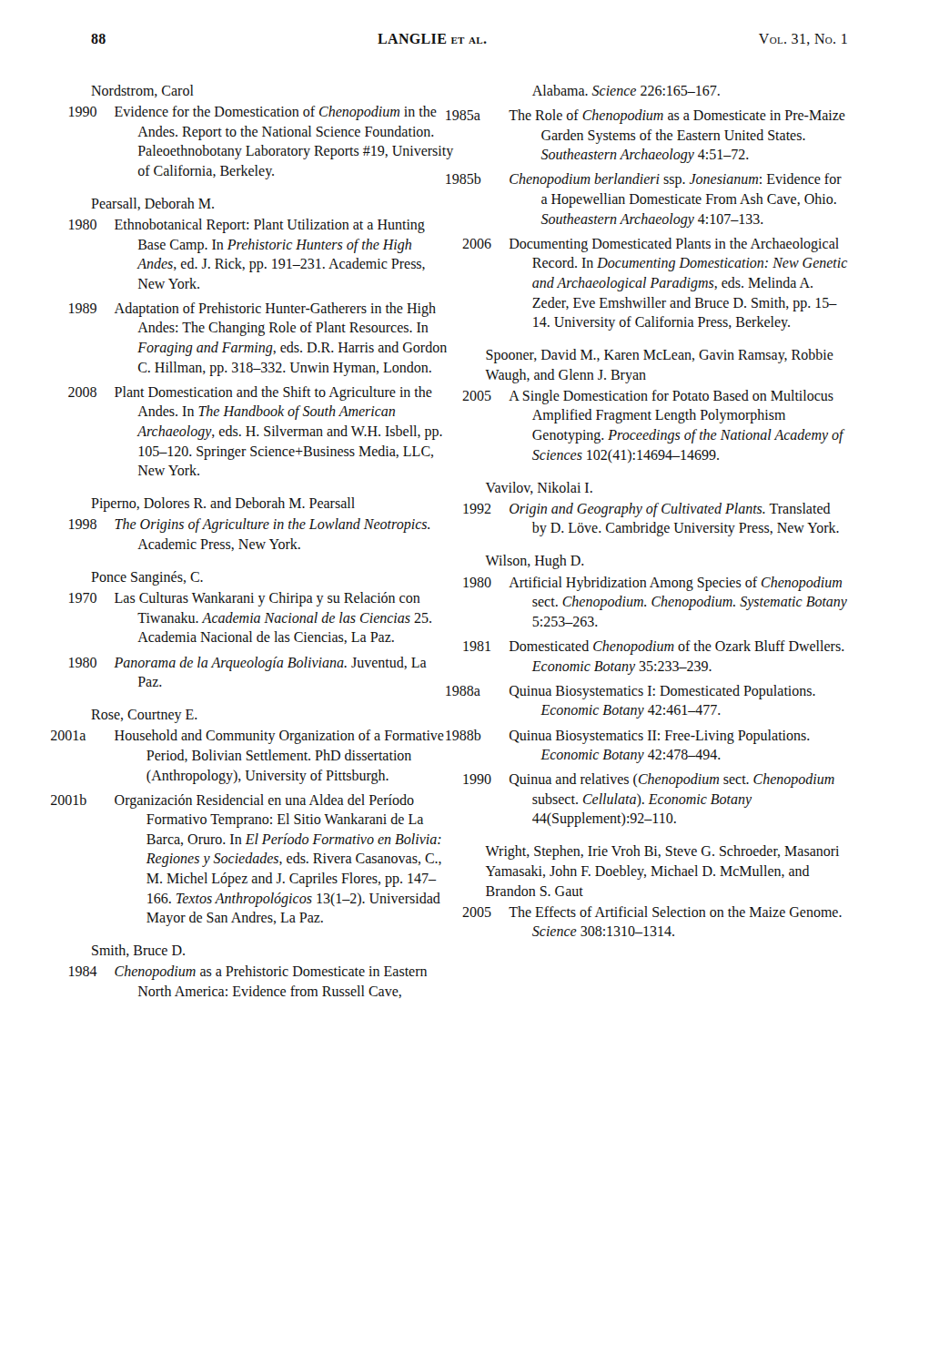88 LANGLIE et al. Vol. 31, No. 1
Nordstrom, Carol
1990 Evidence for the Domestication of Chenopodium in the Andes. Report to the National Science Foundation. Paleoethnobotany Laboratory Reports #19, University of California, Berkeley.
Pearsall, Deborah M.
1980 Ethnobotanical Report: Plant Utilization at a Hunting Base Camp. In Prehistoric Hunters of the High Andes, ed. J. Rick, pp. 191–231. Academic Press, New York.
1989 Adaptation of Prehistoric Hunter-Gatherers in the High Andes: The Changing Role of Plant Resources. In Foraging and Farming, eds. D.R. Harris and Gordon C. Hillman, pp. 318–332. Unwin Hyman, London.
2008 Plant Domestication and the Shift to Agriculture in the Andes. In The Handbook of South American Archaeology, eds. H. Silverman and W.H. Isbell, pp. 105–120. Springer Science+Business Media, LLC, New York.
Piperno, Dolores R. and Deborah M. Pearsall
1998 The Origins of Agriculture in the Lowland Neotropics. Academic Press, New York.
Ponce Sanginés, C.
1970 Las Culturas Wankarani y Chiripa y su Relación con Tiwanaku. Academia Nacional de las Ciencias 25. Academia Nacional de las Ciencias, La Paz.
1980 Panorama de la Arqueología Boliviana. Juventud, La Paz.
Rose, Courtney E.
2001a Household and Community Organization of a Formative Period, Bolivian Settlement. PhD dissertation (Anthropology), University of Pittsburgh.
2001b Organización Residencial en una Aldea del Período Formativo Temprano: El Sitio Wankarani de La Barca, Oruro. In El Período Formativo en Bolivia: Regiones y Sociedades, eds. Rivera Casanovas, C., M. Michel López and J. Capriles Flores, pp. 147–166. Textos Anthropológicos 13(1–2). Universidad Mayor de San Andres, La Paz.
Smith, Bruce D.
1984 Chenopodium as a Prehistoric Domesticate in Eastern North America: Evidence from Russell Cave, Alabama. Science 226:165–167.
1985a The Role of Chenopodium as a Domesticate in Pre-Maize Garden Systems of the Eastern United States. Southeastern Archaeology 4:51–72.
1985b Chenopodium berlandieri ssp. Jonesianum: Evidence for a Hopewellian Domesticate From Ash Cave, Ohio. Southeastern Archaeology 4:107–133.
2006 Documenting Domesticated Plants in the Archaeological Record. In Documenting Domestication: New Genetic and Archaeological Paradigms, eds. Melinda A. Zeder, Eve Emshwiller and Bruce D. Smith, pp. 15–14. University of California Press, Berkeley.
Spooner, David M., Karen McLean, Gavin Ramsay, Robbie Waugh, and Glenn J. Bryan
2005 A Single Domestication for Potato Based on Multilocus Amplified Fragment Length Polymorphism Genotyping. Proceedings of the National Academy of Sciences 102(41):14694–14699.
Vavilov, Nikolai I.
1992 Origin and Geography of Cultivated Plants. Translated by D. Löve. Cambridge University Press, New York.
Wilson, Hugh D.
1980 Artificial Hybridization Among Species of Chenopodium sect. Chenopodium. Chenopodium. Systematic Botany 5:253–263.
1981 Domesticated Chenopodium of the Ozark Bluff Dwellers. Economic Botany 35:233–239.
1988a Quinua Biosystematics I: Domesticated Populations. Economic Botany 42:461–477.
1988b Quinua Biosystematics II: Free-Living Populations. Economic Botany 42:478–494.
1990 Quinua and relatives (Chenopodium sect. Chenopodium subsect. Cellulata). Economic Botany 44(Supplement):92–110.
Wright, Stephen, Irie Vroh Bi, Steve G. Schroeder, Masanori Yamasaki, John F. Doebley, Michael D. McMullen, and Brandon S. Gaut
2005 The Effects of Artificial Selection on the Maize Genome. Science 308:1310–1314.